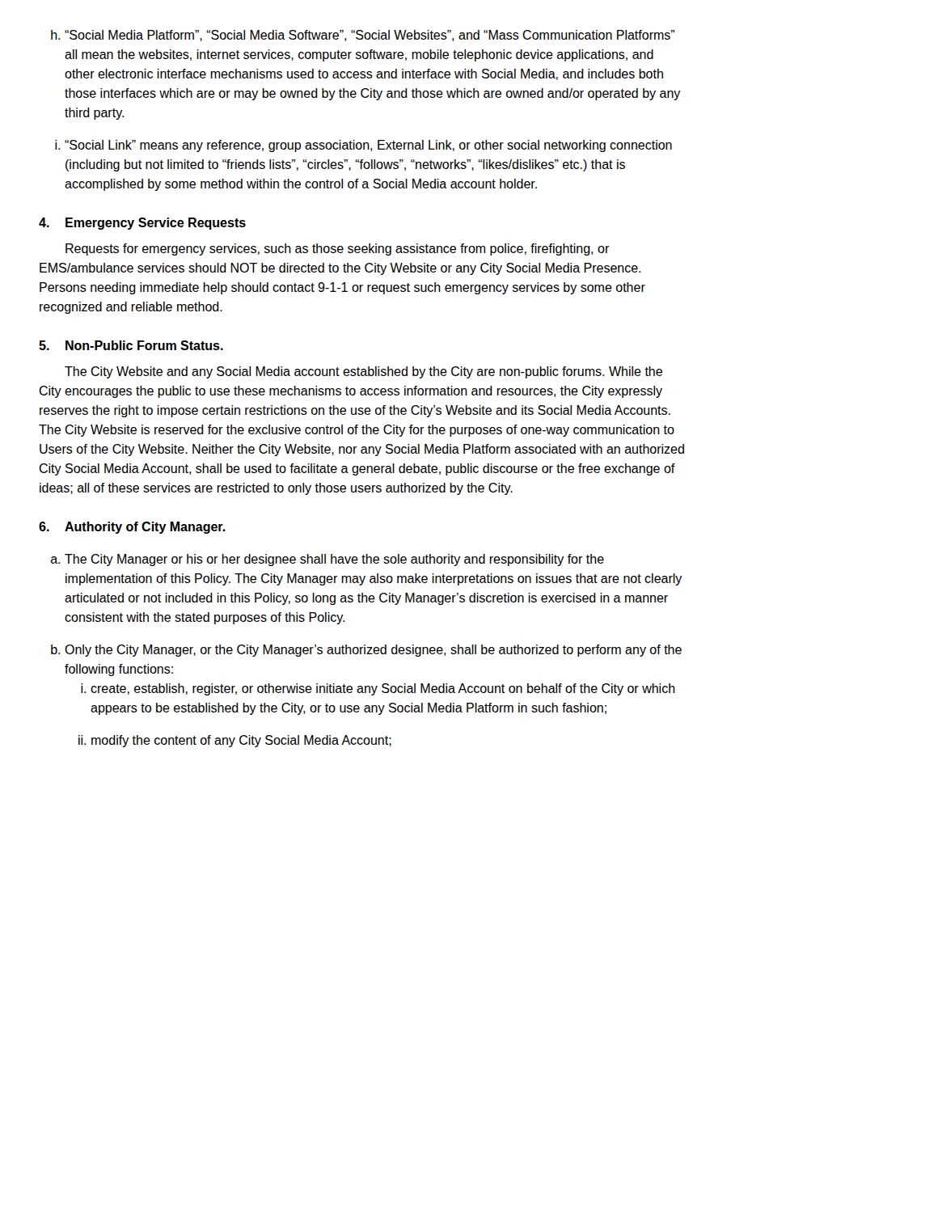“Social Media Platform”, “Social Media Software”, “Social Websites”, and “Mass Communication Platforms” all mean the websites, internet services, computer software, mobile telephonic device applications, and other electronic interface mechanisms used to access and interface with Social Media, and includes both those interfaces which are or may be owned by the City and those which are owned and/or operated by any third party.
“Social Link” means any reference, group association, External Link, or other social networking connection (including but not limited to “friends lists”, “circles”, “follows”, “networks”, “likes/dislikes” etc.) that is accomplished by some method within the control of a Social Media account holder.
4. Emergency Service Requests
Requests for emergency services, such as those seeking assistance from police, firefighting, or EMS/ambulance services should NOT be directed to the City Website or any City Social Media Presence. Persons needing immediate help should contact 9-1-1 or request such emergency services by some other recognized and reliable method.
5. Non-Public Forum Status.
The City Website and any Social Media account established by the City are non-public forums. While the City encourages the public to use these mechanisms to access information and resources, the City expressly reserves the right to impose certain restrictions on the use of the City’s Website and its Social Media Accounts. The City Website is reserved for the exclusive control of the City for the purposes of one-way communication to Users of the City Website. Neither the City Website, nor any Social Media Platform associated with an authorized City Social Media Account, shall be used to facilitate a general debate, public discourse or the free exchange of ideas; all of these services are restricted to only those users authorized by the City.
6. Authority of City Manager.
The City Manager or his or her designee shall have the sole authority and responsibility for the implementation of this Policy. The City Manager may also make interpretations on issues that are not clearly articulated or not included in this Policy, so long as the City Manager’s discretion is exercised in a manner consistent with the stated purposes of this Policy.
Only the City Manager, or the City Manager’s authorized designee, shall be authorized to perform any of the following functions:
create, establish, register, or otherwise initiate any Social Media Account on behalf of the City or which appears to be established by the City, or to use any Social Media Platform in such fashion;
modify the content of any City Social Media Account;